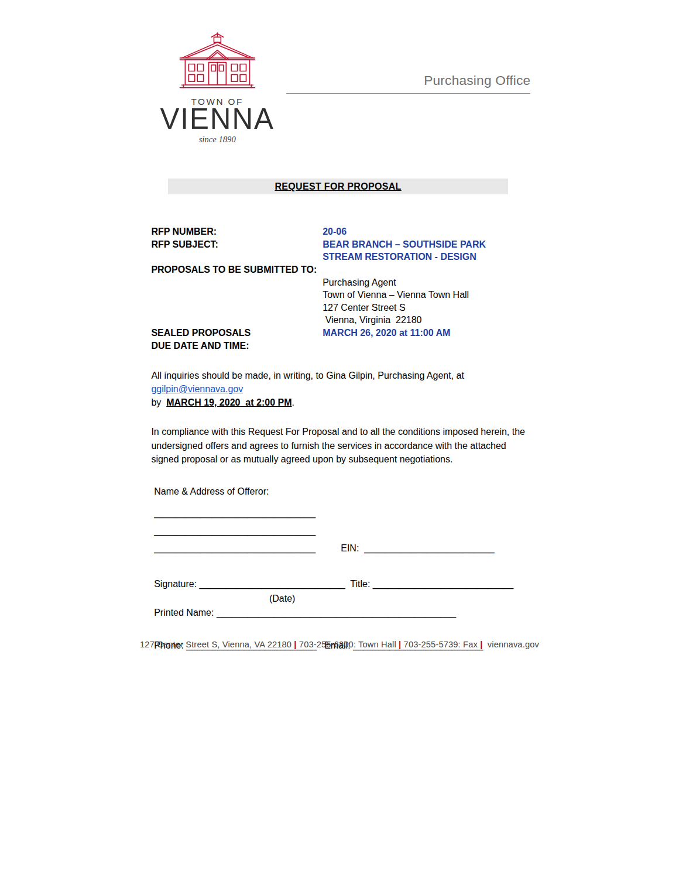TOWN OF
VIENNA
since 1890
Purchasing Office
REQUEST FOR PROPOSAL
| RFP NUMBER: | 20-06 |
| RFP SUBJECT: | BEAR BRANCH – SOUTHSIDE PARK STREAM RESTORATION - DESIGN |
| PROPOSALS TO BE SUBMITTED TO: | |
| | Purchasing Agent Town of Vienna – Vienna Town Hall 127 Center Street S Vienna, Virginia 22180 |
| SEALED PROPOSALS DUE DATE AND TIME: | MARCH 26, 2020 at 11:00 AM |
All inquiries should be made, in writing, to Gina Gilpin, Purchasing Agent, at ggilpin@viennava.gov
by MARCH 19, 2020 at 2:00 PM.
In compliance with this Request For Proposal and to all the conditions imposed herein, the undersigned offers and agrees to furnish the services in accordance with the attached signed proposal or as mutually agreed upon by subsequent negotiations.
Name & Address of Offeror:
_______________________________
_______________________________
_______________________________ EIN: _________________________
Signature: ____________________________ Title: ___________________________
(Date)
Printed Name: ______________________________________________
Phone: _________________________ Email: _________________________
127 Center Street S, Vienna, VA 22180 | 703-255-6300: Town Hall | 703-255-5739: Fax | viennava.gov